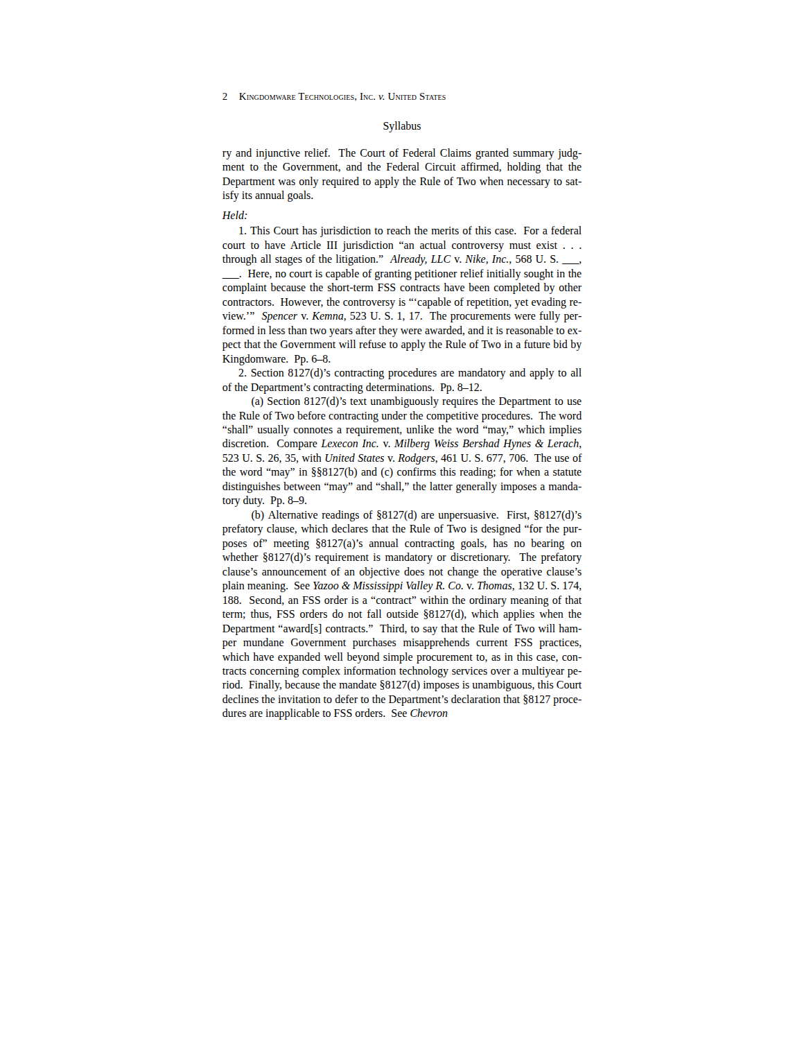2 Kingdomware Technologies, Inc. v. United States
Syllabus
ry and injunctive relief. The Court of Federal Claims granted summary judgment to the Government, and the Federal Circuit affirmed, holding that the Department was only required to apply the Rule of Two when necessary to satisfy its annual goals.
Held:
1. This Court has jurisdiction to reach the merits of this case. For a federal court to have Article III jurisdiction “an actual controversy must exist . . . through all stages of the litigation.” Already, LLC v. Nike, Inc., 568 U. S. ___, ___. Here, no court is capable of granting petitioner relief initially sought in the complaint because the short-term FSS contracts have been completed by other contractors. However, the controversy is “‘capable of repetition, yet evading review.’” Spencer v. Kemna, 523 U. S. 1, 17. The procurements were fully performed in less than two years after they were awarded, and it is reasonable to expect that the Government will refuse to apply the Rule of Two in a future bid by Kingdomware. Pp. 6–8.
2. Section 8127(d)’s contracting procedures are mandatory and apply to all of the Department’s contracting determinations. Pp. 8–12.
(a) Section 8127(d)’s text unambiguously requires the Department to use the Rule of Two before contracting under the competitive procedures. The word “shall” usually connotes a requirement, unlike the word “may,” which implies discretion. Compare Lexecon Inc. v. Milberg Weiss Bershad Hynes & Lerach, 523 U. S. 26, 35, with United States v. Rodgers, 461 U. S. 677, 706. The use of the word “may” in §§8127(b) and (c) confirms this reading; for when a statute distinguishes between “may” and “shall,” the latter generally imposes a mandatory duty. Pp. 8–9.
(b) Alternative readings of §8127(d) are unpersuasive. First, §8127(d)’s prefatory clause, which declares that the Rule of Two is designed “for the purposes of” meeting §8127(a)’s annual contracting goals, has no bearing on whether §8127(d)’s requirement is mandatory or discretionary. The prefatory clause’s announcement of an objective does not change the operative clause’s plain meaning. See Yazoo & Mississippi Valley R. Co. v. Thomas, 132 U. S. 174, 188. Second, an FSS order is a “contract” within the ordinary meaning of that term; thus, FSS orders do not fall outside §8127(d), which applies when the Department “award[s] contracts.” Third, to say that the Rule of Two will hamper mundane Government purchases misapprehends current FSS practices, which have expanded well beyond simple procurement to, as in this case, contracts concerning complex information technology services over a multiyear period. Finally, because the mandate §8127(d) imposes is unambiguous, this Court declines the invitation to defer to the Department’s declaration that §8127 procedures are inapplicable to FSS orders. See Chevron